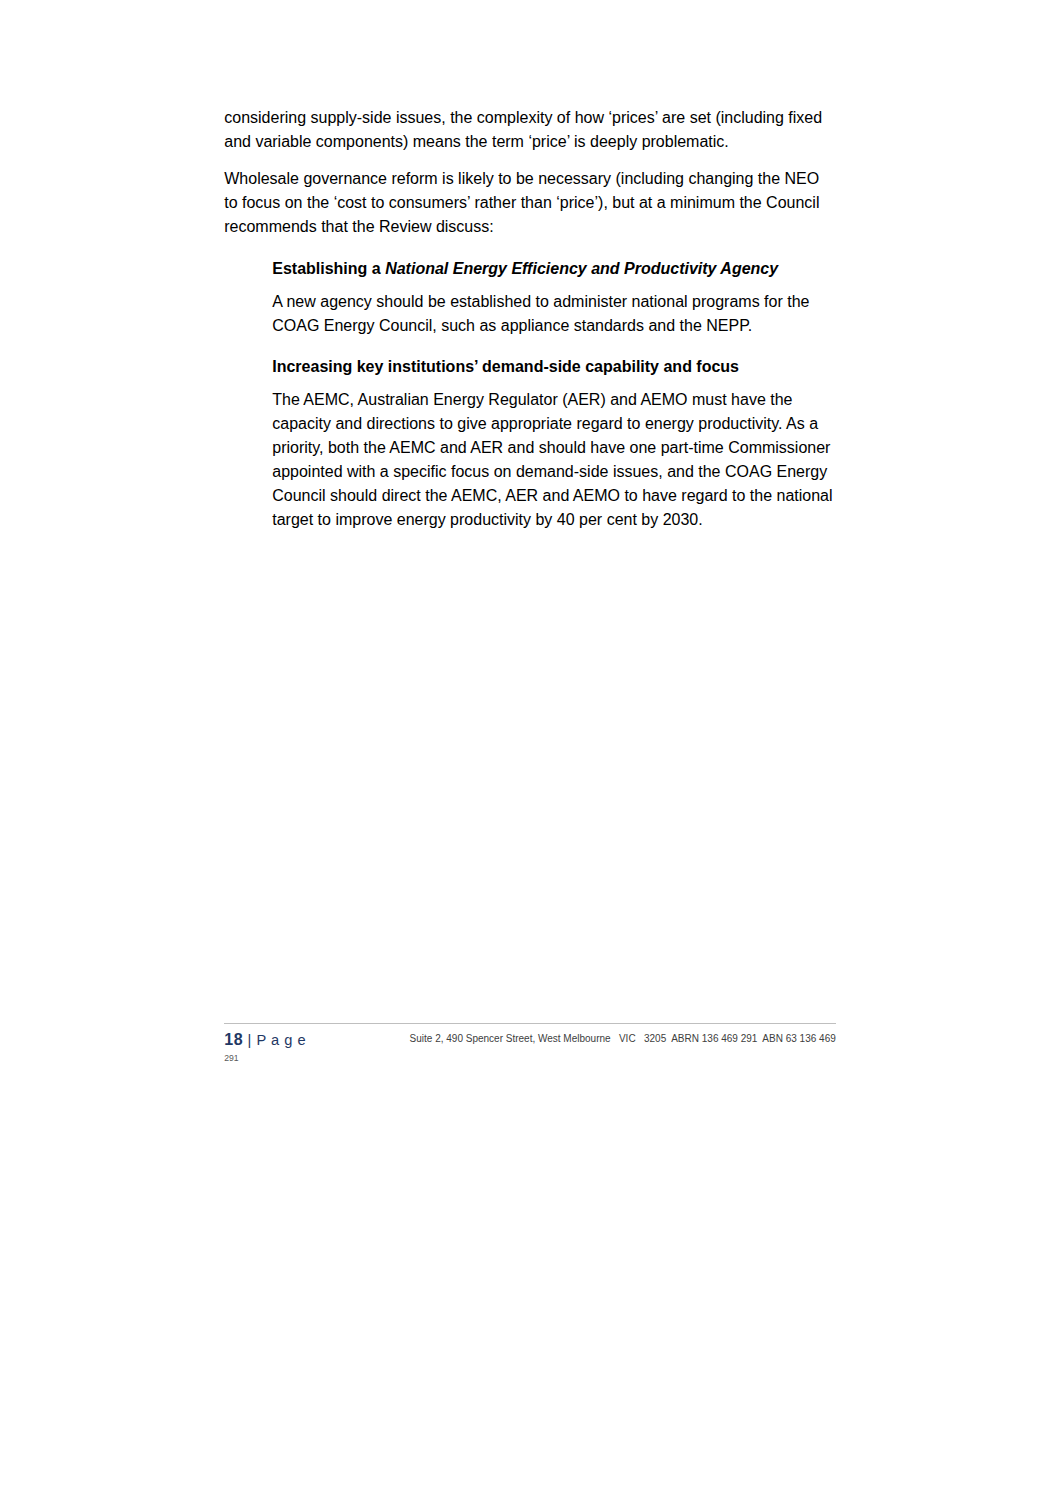considering supply-side issues, the complexity of how ‘prices’ are set (including fixed and variable components) means the term ‘price’ is deeply problematic.
Wholesale governance reform is likely to be necessary (including changing the NEO to focus on the ‘cost to consumers’ rather than ‘price’), but at a minimum the Council recommends that the Review discuss:
Establishing a National Energy Efficiency and Productivity Agency
A new agency should be established to administer national programs for the COAG Energy Council, such as appliance standards and the NEPP.
Increasing key institutions’ demand-side capability and focus
The AEMC, Australian Energy Regulator (AER) and AEMO must have the capacity and directions to give appropriate regard to energy productivity. As a priority, both the AEMC and AER and should have one part-time Commissioner appointed with a specific focus on demand-side issues, and the COAG Energy Council should direct the AEMC, AER and AEMO to have regard to the national target to improve energy productivity by 40 per cent by 2030.
18 | P a g e 291
Suite 2, 490 Spencer Street, West Melbourne VIC 3205 ABRN 136 469 291 ABN 63 136 469